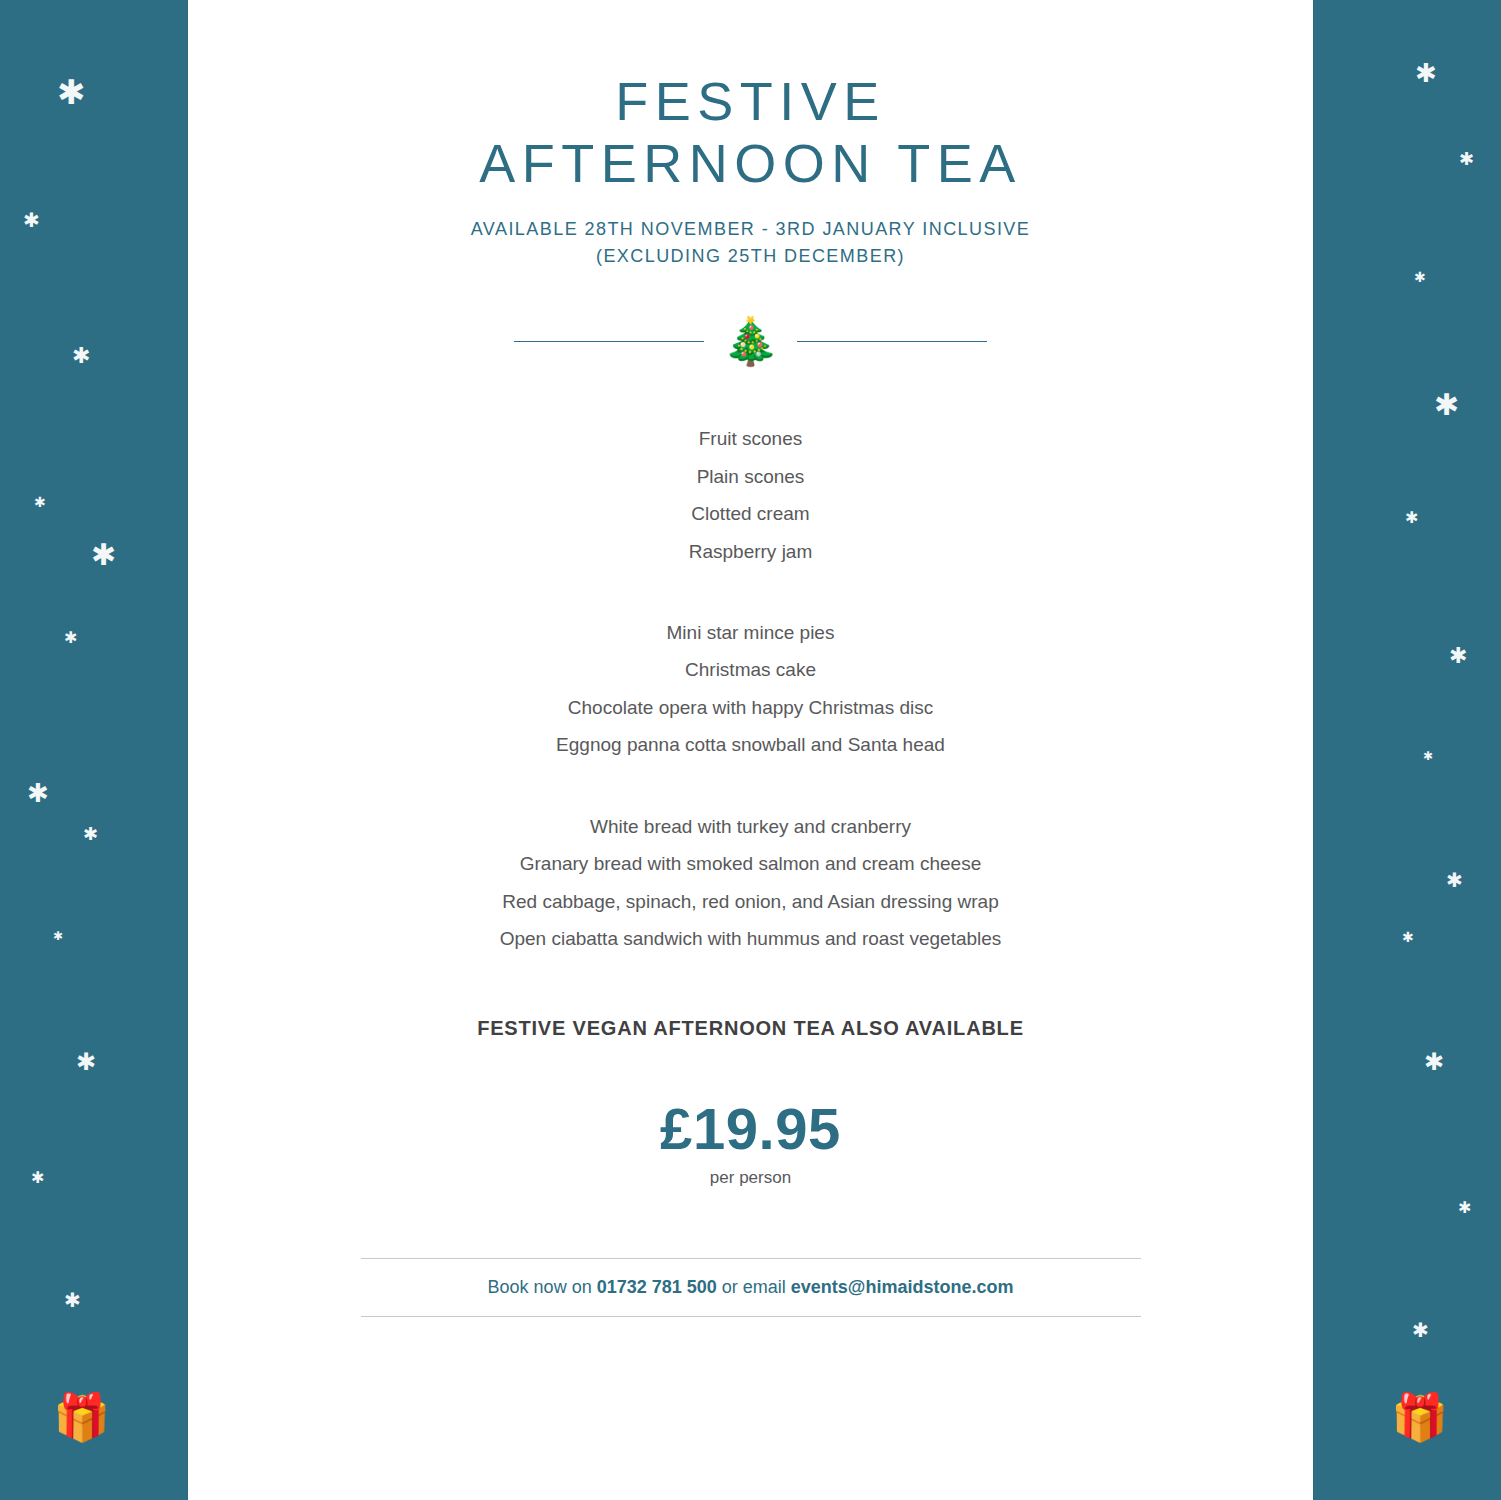✱ ✱ ✱ ✱ ✱ ✱ ✱ ✱ ✱ ✱ ✱ ✱ 🎁
✱ ✱ ✱ ✱ ✱ ✱ ✱ ✱ ✱ ✱ ✱ ✱ 🎁
Festive
Afternoon Tea
Available 28th November - 3rd January inclusive
(Excluding 25th December)
🎄
Fruit scones
Plain scones
Clotted cream
Raspberry jam
Mini star mince pies
Christmas cake
Chocolate opera with happy Christmas disc
Eggnog panna cotta snowball and Santa head
White bread with turkey and cranberry
Granary bread with smoked salmon and cream cheese
Red cabbage, spinach, red onion, and Asian dressing wrap
Open ciabatta sandwich with hummus and roast vegetables
Festive vegan afternoon tea also available
£19.95 per person
Book now on 01732 781 500 or email events@himaidstone.com